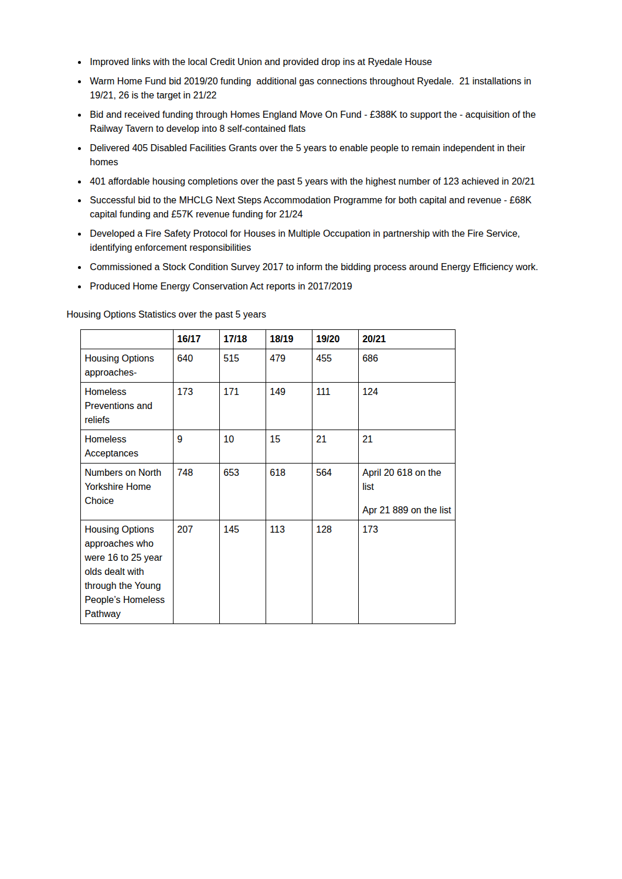Improved links with the local Credit Union and provided drop ins at Ryedale House
Warm Home Fund bid 2019/20 funding additional gas connections throughout Ryedale. 21 installations in 19/21, 26 is the target in 21/22
Bid and received funding through Homes England Move On Fund - £388K to support the - acquisition of the Railway Tavern to develop into 8 self-contained flats
Delivered 405 Disabled Facilities Grants over the 5 years to enable people to remain independent in their homes
401 affordable housing completions over the past 5 years with the highest number of 123 achieved in 20/21
Successful bid to the MHCLG Next Steps Accommodation Programme for both capital and revenue - £68K capital funding and £57K revenue funding for 21/24
Developed a Fire Safety Protocol for Houses in Multiple Occupation in partnership with the Fire Service, identifying enforcement responsibilities
Commissioned a Stock Condition Survey 2017 to inform the bidding process around Energy Efficiency work.
Produced Home Energy Conservation Act reports in 2017/2019
Housing Options Statistics over the past 5 years
| | 16/17 | 17/18 | 18/19 | 19/20 | 20/21 |
| --- | --- | --- | --- | --- | --- |
| Housing Options approaches- | 640 | 515 | 479 | 455 | 686 |
| Homeless Preventions and reliefs | 173 | 171 | 149 | 111 | 124 |
| Homeless Acceptances | 9 | 10 | 15 | 21 | 21 |
| Numbers on North Yorkshire Home Choice | 748 | 653 | 618 | 564 | April 20 618 on the list Apr 21 889 on the list |
| Housing Options approaches who were 16 to 25 year olds dealt with through the Young People’s Homeless Pathway | 207 | 145 | 113 | 128 | 173 |